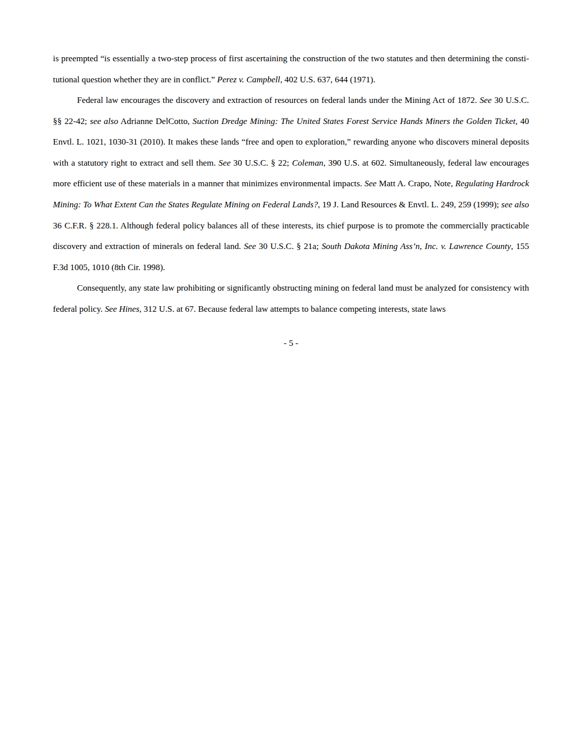is preempted “is essentially a two-step process of first ascertaining the construction of the two statutes and then determining the constitutional question whether they are in conflict.” Perez v. Campbell, 402 U.S. 637, 644 (1971).
Federal law encourages the discovery and extraction of resources on federal lands under the Mining Act of 1872. See 30 U.S.C. §§ 22-42; see also Adrianne DelCotto, Suction Dredge Mining: The United States Forest Service Hands Miners the Golden Ticket, 40 Envtl. L. 1021, 1030-31 (2010). It makes these lands “free and open to exploration,” rewarding anyone who discovers mineral deposits with a statutory right to extract and sell them. See 30 U.S.C. § 22; Coleman, 390 U.S. at 602. Simultaneously, federal law encourages more efficient use of these materials in a manner that minimizes environmental impacts. See Matt A. Crapo, Note, Regulating Hardrock Mining: To What Extent Can the States Regulate Mining on Federal Lands?, 19 J. Land Resources & Envtl. L. 249, 259 (1999); see also 36 C.F.R. § 228.1. Although federal policy balances all of these interests, its chief purpose is to promote the commercially practicable discovery and extraction of minerals on federal land. See 30 U.S.C. § 21a; South Dakota Mining Ass’n, Inc. v. Lawrence County, 155 F.3d 1005, 1010 (8th Cir. 1998).
Consequently, any state law prohibiting or significantly obstructing mining on federal land must be analyzed for consistency with federal policy. See Hines, 312 U.S. at 67. Because federal law attempts to balance competing interests, state laws
- 5 -